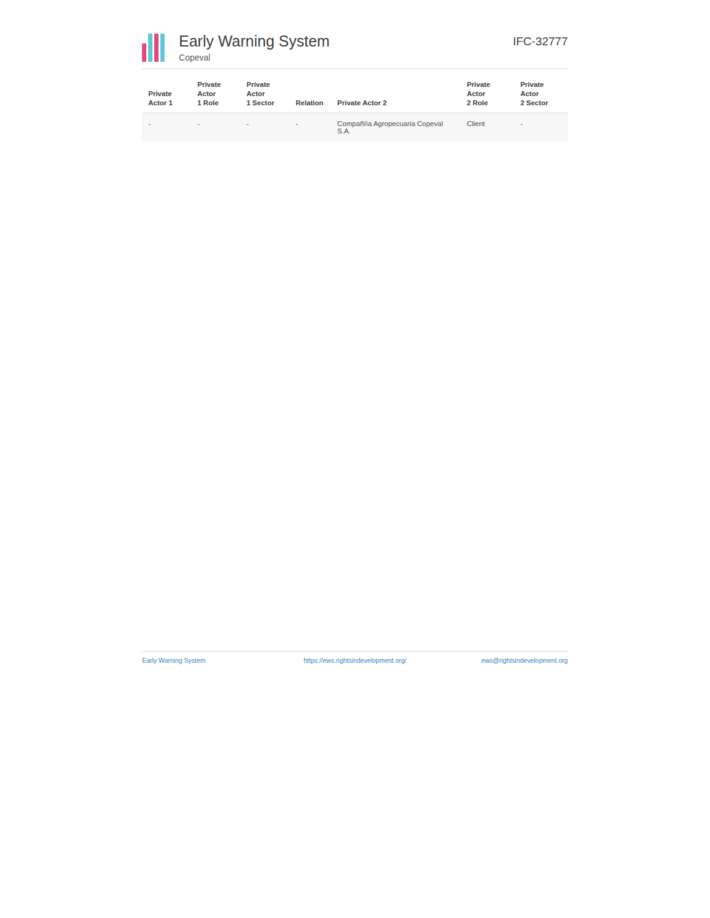Early Warning System
Copeval
IFC-32777
| Private Actor 1 | Private Actor 1 Role | Private Actor 1 Sector | Relation | Private Actor 2 | Private Actor 2 Role | Private Actor 2 Sector |
| --- | --- | --- | --- | --- | --- | --- |
| - | - | - | - | Compañíía Agropecuaria Copeval S.A. | Client | - |
Early Warning System
https://ews.rightsindevelopment.org/
ews@rightsindevelopment.org